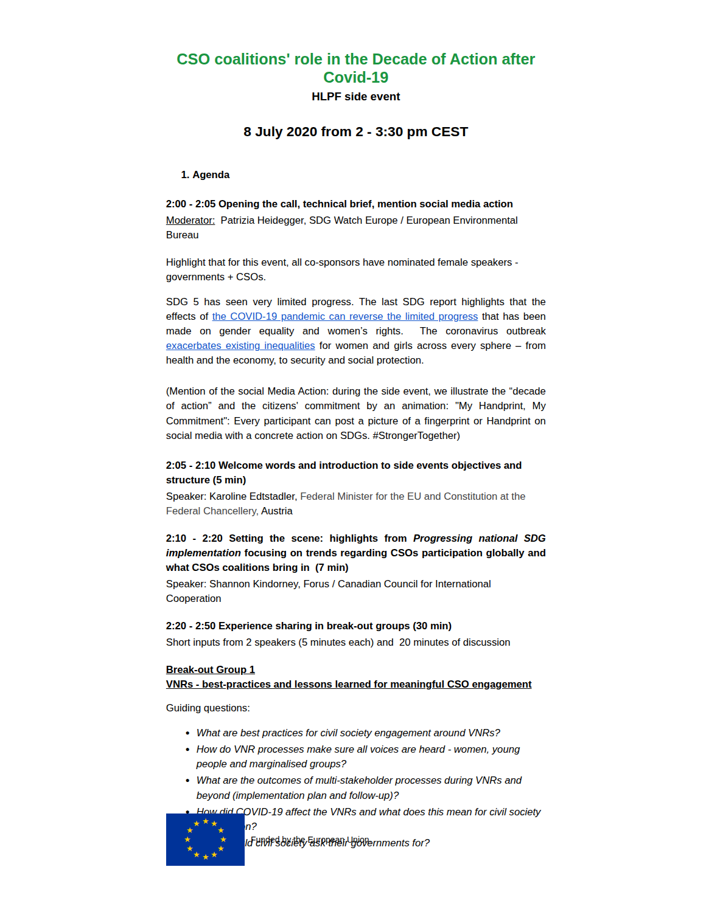CSO coalitions' role in the Decade of Action after Covid-19
HLPF side event
8 July 2020 from 2 - 3:30 pm CEST
Agenda
2:00 - 2:05 Opening the call, technical brief, mention social media action
Moderator: Patrizia Heidegger, SDG Watch Europe / European Environmental Bureau
Highlight that for this event, all co-sponsors have nominated female speakers - governments + CSOs.
SDG 5 has seen very limited progress. The last SDG report highlights that the effects of the COVID-19 pandemic can reverse the limited progress that has been made on gender equality and women’s rights. The coronavirus outbreak exacerbates existing inequalities for women and girls across every sphere – from health and the economy, to security and social protection.
(Mention of the social Media Action: during the side event, we illustrate the “decade of action” and the citizens' commitment by an animation: "My Handprint, My Commitment": Every participant can post a picture of a fingerprint or Handprint on social media with a concrete action on SDGs. #StrongerTogether)
2:05 - 2:10 Welcome words and introduction to side events objectives and structure (5 min)
Speaker: Karoline Edtstadler, Federal Minister for the EU and Constitution at the Federal Chancellery, Austria
2:10 - 2:20 Setting the scene: highlights from Progressing national SDG implementation focusing on trends regarding CSOs participation globally and what CSOs coalitions bring in (7 min)
Speaker: Shannon Kindorney, Forus / Canadian Council for International Cooperation
2:20 - 2:50 Experience sharing in break-out groups (30 min)
Short inputs from 2 speakers (5 minutes each) and 20 minutes of discussion
Break-out Group 1 VNRs - best-practices and lessons learned for meaningful CSO engagement
Guiding questions:
What are best practices for civil society engagement around VNRs?
How do VNR processes make sure all voices are heard - women, young people and marginalised groups?
What are the outcomes of multi-stakeholder processes during VNRs and beyond (implementation plan and follow-up)?
How did COVID-19 affect the VNRs and what does this mean for civil society participation?
What should civil society ask their governments for?
★ ★ ★ ★ ★ ★ ★ ★ ★ ★ ★ ★
Funded by the European Union.